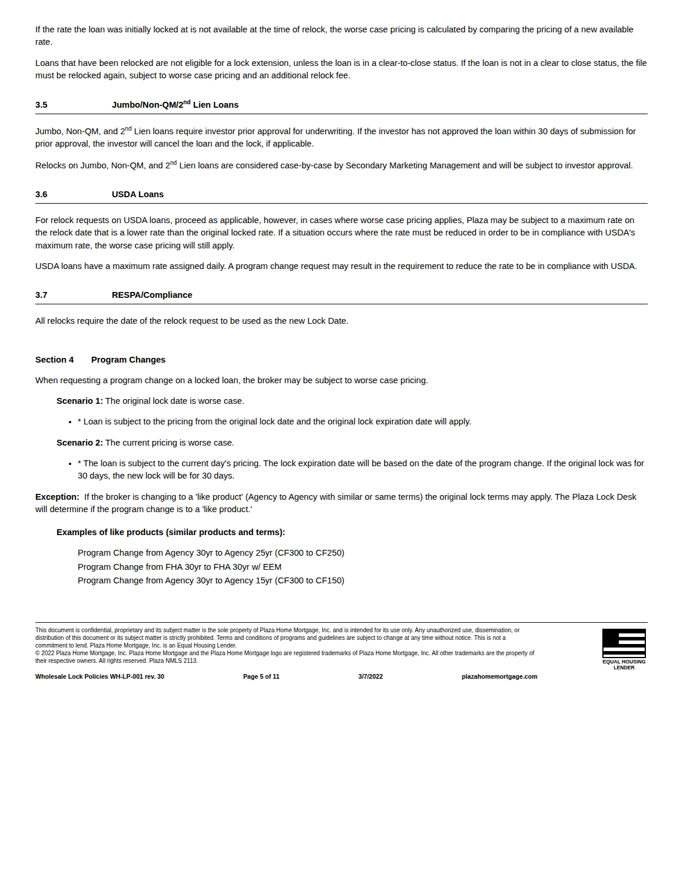If the rate the loan was initially locked at is not available at the time of relock, the worse case pricing is calculated by comparing the pricing of a new available rate.
Loans that have been relocked are not eligible for a lock extension, unless the loan is in a clear-to-close status. If the loan is not in a clear to close status, the file must be relocked again, subject to worse case pricing and an additional relock fee.
3.5 Jumbo/Non-QM/2nd Lien Loans
Jumbo, Non-QM, and 2nd Lien loans require investor prior approval for underwriting. If the investor has not approved the loan within 30 days of submission for prior approval, the investor will cancel the loan and the lock, if applicable.
Relocks on Jumbo, Non-QM, and 2nd Lien loans are considered case-by-case by Secondary Marketing Management and will be subject to investor approval.
3.6 USDA Loans
For relock requests on USDA loans, proceed as applicable, however, in cases where worse case pricing applies, Plaza may be subject to a maximum rate on the relock date that is a lower rate than the original locked rate. If a situation occurs where the rate must be reduced in order to be in compliance with USDA's maximum rate, the worse case pricing will still apply.
USDA loans have a maximum rate assigned daily. A program change request may result in the requirement to reduce the rate to be in compliance with USDA.
3.7 RESPA/Compliance
All relocks require the date of the relock request to be used as the new Lock Date.
Section 4 Program Changes
When requesting a program change on a locked loan, the broker may be subject to worse case pricing.
Scenario 1: The original lock date is worse case.
* Loan is subject to the pricing from the original lock date and the original lock expiration date will apply.
Scenario 2: The current pricing is worse case.
* The loan is subject to the current day's pricing. The lock expiration date will be based on the date of the program change. If the original lock was for 30 days, the new lock will be for 30 days.
Exception: If the broker is changing to a 'like product' (Agency to Agency with similar or same terms) the original lock terms may apply. The Plaza Lock Desk will determine if the program change is to a 'like product.'
Examples of like products (similar products and terms):
Program Change from Agency 30yr to Agency 25yr (CF300 to CF250)
Program Change from FHA 30yr to FHA 30yr w/ EEM
Program Change from Agency 30yr to Agency 15yr (CF300 to CF150)
This document is confidential, proprietary and its subject matter is the sole property of Plaza Home Mortgage, Inc. and is intended for its use only. Any unauthorized use, dissemination, or distribution of this document or its subject matter is strictly prohibited. Terms and conditions of programs and guidelines are subject to change at any time without notice. This is not a commitment to lend. Plaza Home Mortgage, Inc. is an Equal Housing Lender.
© 2022 Plaza Home Mortgage, Inc. Plaza Home Mortgage and the Plaza Home Mortgage logo are registered trademarks of Plaza Home Mortgage, Inc. All other trademarks are the property of their respective owners. All rights reserved. Plaza NMLS 2113.
EQUAL HOUSING
LENDER
Wholesale Lock Policies WH-LP-001 rev. 30 Page 5 of 11 3/7/2022 plazahomemortgage.com